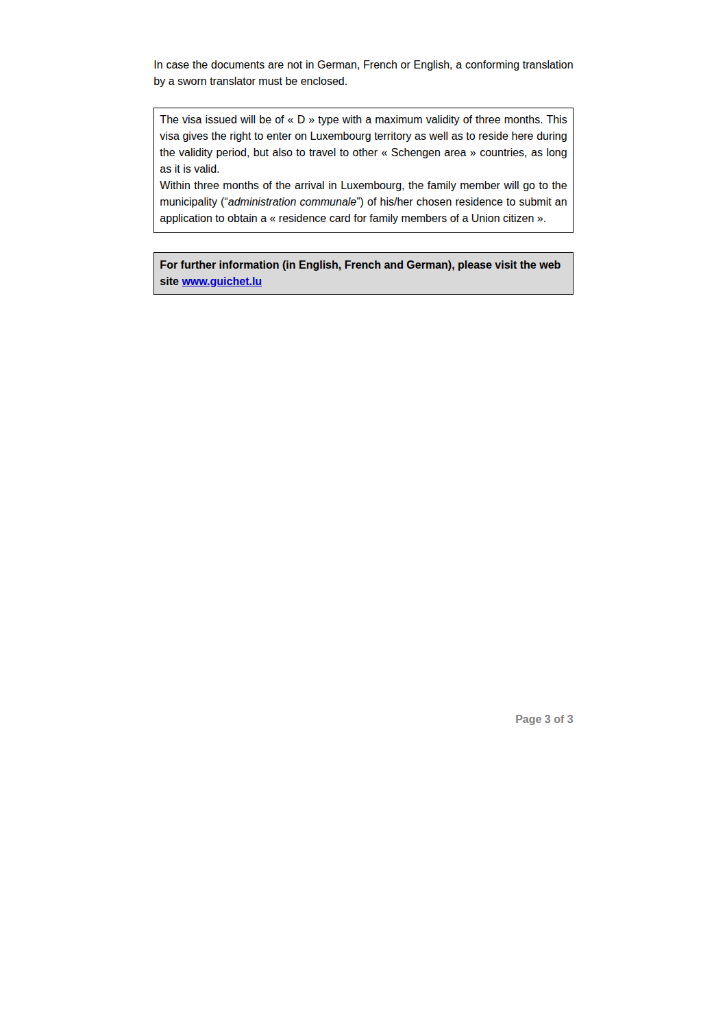In case the documents are not in German, French or English, a conforming translation by a sworn translator must be enclosed.
The visa issued will be of « D » type with a maximum validity of three months. This visa gives the right to enter on Luxembourg territory as well as to reside here during the validity period, but also to travel to other « Schengen area » countries, as long as it is valid.
Within three months of the arrival in Luxembourg, the family member will go to the municipality (“administration communale”) of his/her chosen residence to submit an application to obtain a « residence card for family members of a Union citizen ».
For further information (in English, French and German), please visit the web site www.guichet.lu
Page 3 of 3